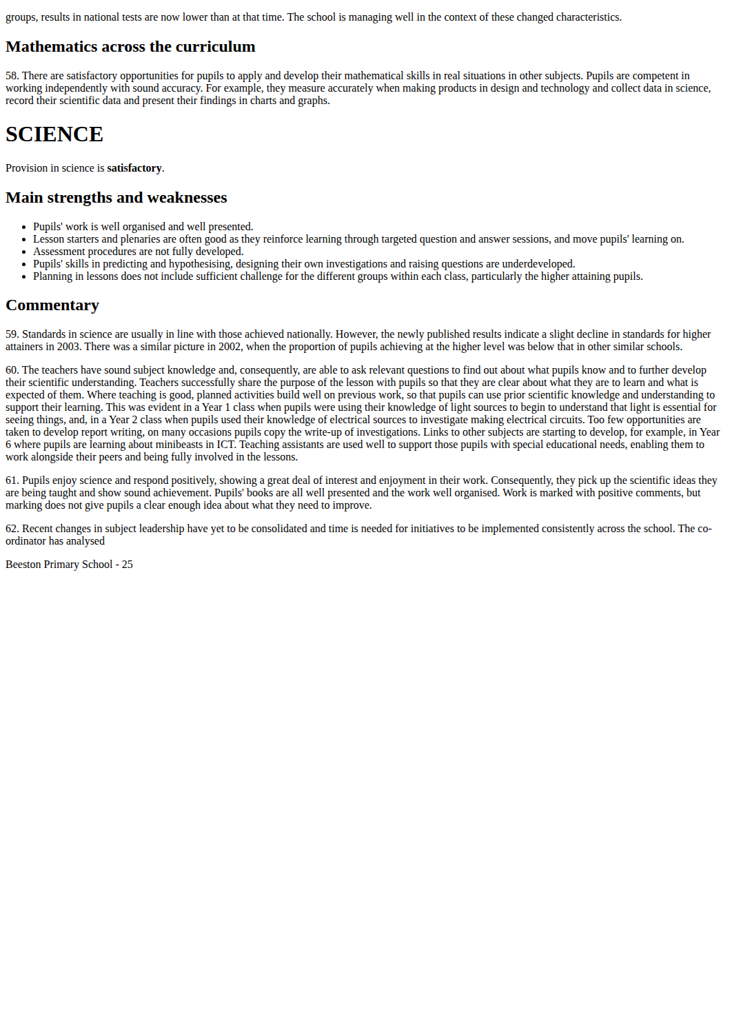groups, results in national tests are now lower than at that time. The school is managing well in the context of these changed characteristics.
Mathematics across the curriculum
58. There are satisfactory opportunities for pupils to apply and develop their mathematical skills in real situations in other subjects. Pupils are competent in working independently with sound accuracy. For example, they measure accurately when making products in design and technology and collect data in science, record their scientific data and present their findings in charts and graphs.
SCIENCE
Provision in science is satisfactory.
Main strengths and weaknesses
Pupils' work is well organised and well presented.
Lesson starters and plenaries are often good as they reinforce learning through targeted question and answer sessions, and move pupils' learning on.
Assessment procedures are not fully developed.
Pupils' skills in predicting and hypothesising, designing their own investigations and raising questions are underdeveloped.
Planning in lessons does not include sufficient challenge for the different groups within each class, particularly the higher attaining pupils.
Commentary
59. Standards in science are usually in line with those achieved nationally. However, the newly published results indicate a slight decline in standards for higher attainers in 2003. There was a similar picture in 2002, when the proportion of pupils achieving at the higher level was below that in other similar schools.
60. The teachers have sound subject knowledge and, consequently, are able to ask relevant questions to find out about what pupils know and to further develop their scientific understanding. Teachers successfully share the purpose of the lesson with pupils so that they are clear about what they are to learn and what is expected of them. Where teaching is good, planned activities build well on previous work, so that pupils can use prior scientific knowledge and understanding to support their learning. This was evident in a Year 1 class when pupils were using their knowledge of light sources to begin to understand that light is essential for seeing things, and, in a Year 2 class when pupils used their knowledge of electrical sources to investigate making electrical circuits. Too few opportunities are taken to develop report writing, on many occasions pupils copy the write-up of investigations. Links to other subjects are starting to develop, for example, in Year 6 where pupils are learning about minibeasts in ICT. Teaching assistants are used well to support those pupils with special educational needs, enabling them to work alongside their peers and being fully involved in the lessons.
61. Pupils enjoy science and respond positively, showing a great deal of interest and enjoyment in their work. Consequently, they pick up the scientific ideas they are being taught and show sound achievement. Pupils' books are all well presented and the work well organised. Work is marked with positive comments, but marking does not give pupils a clear enough idea about what they need to improve.
62. Recent changes in subject leadership have yet to be consolidated and time is needed for initiatives to be implemented consistently across the school. The co-ordinator has analysed
Beeston Primary School - 25